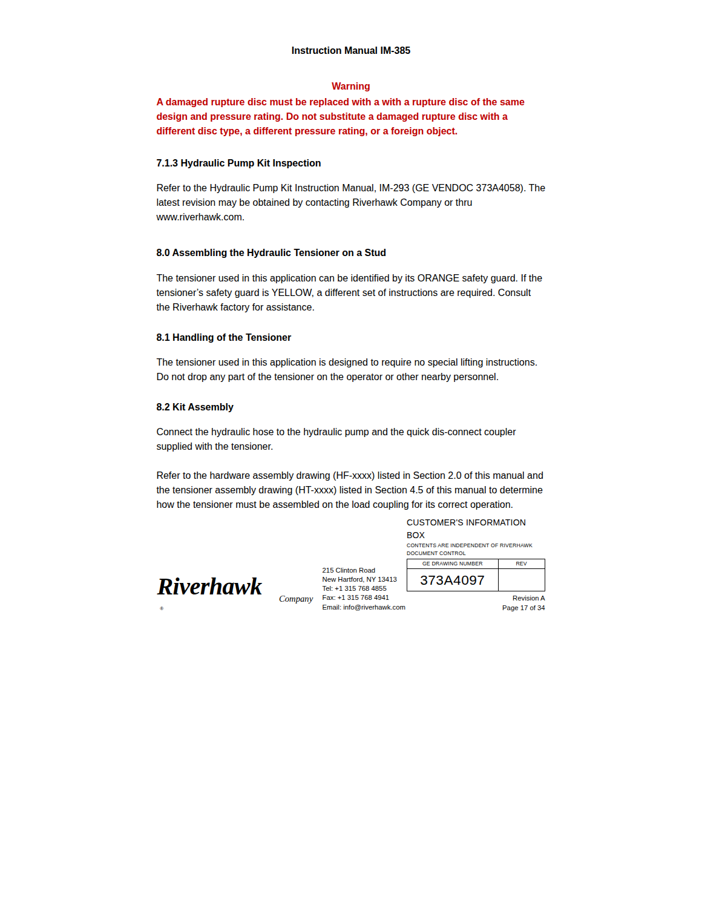Instruction Manual IM-385
Warning
A damaged rupture disc must be replaced with a with a rupture disc of the same design and pressure rating. Do not substitute a damaged rupture disc with a different disc type, a different pressure rating, or a foreign object.
7.1.3 Hydraulic Pump Kit Inspection
Refer to the Hydraulic Pump Kit Instruction Manual, IM-293 (GE VENDOC 373A4058). The latest revision may be obtained by contacting Riverhawk Company or thru www.riverhawk.com.
8.0 Assembling the Hydraulic Tensioner on a Stud
The tensioner used in this application can be identified by its ORANGE safety guard. If the tensioner’s safety guard is YELLOW, a different set of instructions are required. Consult the Riverhawk factory for assistance.
8.1 Handling of the Tensioner
The tensioner used in this application is designed to require no special lifting instructions. Do not drop any part of the tensioner on the operator or other nearby personnel.
8.2 Kit Assembly
Connect the hydraulic hose to the hydraulic pump and the quick dis-connect coupler supplied with the tensioner.
Refer to the hardware assembly drawing (HF-xxxx) listed in Section 2.0 of this manual and the tensioner assembly drawing (HT-xxxx) listed in Section 4.5 of this manual to determine how the tensioner must be assembled on the load coupling for its correct operation.
| Riverhawk Company ® | 215 Clinton Road New Hartford, NY 13413 Tel: +1 315 768 4855 Fax: +1 315 768 4941 Email: info@riverhawk.com | CUSTOMER'S INFORMATION BOX CONTENTS ARE INDEPENDENT OF RIVERHAWK DOCUMENT CONTROL / GE DRAWING NUMBER / REV / / --- / --- / / 373A4097 / / Revision A Page 17 of 34 |